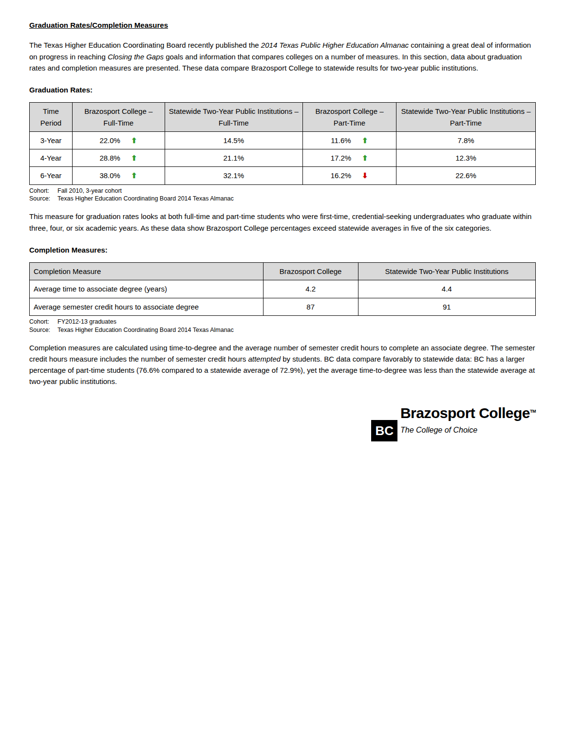Graduation Rates/Completion Measures
The Texas Higher Education Coordinating Board recently published the 2014 Texas Public Higher Education Almanac containing a great deal of information on progress in reaching Closing the Gaps goals and information that compares colleges on a number of measures. In this section, data about graduation rates and completion measures are presented. These data compare Brazosport College to statewide results for two-year public institutions.
Graduation Rates:
| Time Period | Brazosport College – Full-Time | Statewide Two-Year Public Institutions – Full-Time | Brazosport College – Part-Time | Statewide Two-Year Public Institutions – Part-Time |
| --- | --- | --- | --- | --- |
| 3-Year | 22.0% ⬆ | 14.5% | 11.6% ⬆ | 7.8% |
| 4-Year | 28.8% ⬆ | 21.1% | 17.2% ⬆ | 12.3% |
| 6-Year | 38.0% ⬆ | 32.1% | 16.2% ⬇ | 22.6% |
Cohort: Fall 2010, 3-year cohort
Source: Texas Higher Education Coordinating Board 2014 Texas Almanac
This measure for graduation rates looks at both full-time and part-time students who were first-time, credential-seeking undergraduates who graduate within three, four, or six academic years. As these data show Brazosport College percentages exceed statewide averages in five of the six categories.
Completion Measures:
| Completion Measure | Brazosport College | Statewide Two-Year Public Institutions |
| --- | --- | --- |
| Average time to associate degree (years) | 4.2 | 4.4 |
| Average semester credit hours to associate degree | 87 | 91 |
Cohort: FY2012-13 graduates
Source: Texas Higher Education Coordinating Board 2014 Texas Almanac
Completion measures are calculated using time-to-degree and the average number of semester credit hours to complete an associate degree. The semester credit hours measure includes the number of semester credit hours attempted by students. BC data compare favorably to statewide data: BC has a larger percentage of part-time students (76.6% compared to a statewide average of 72.9%), yet the average time-to-degree was less than the statewide average at two-year public institutions.
BC Brazosport CollegeTM
The College of Choice